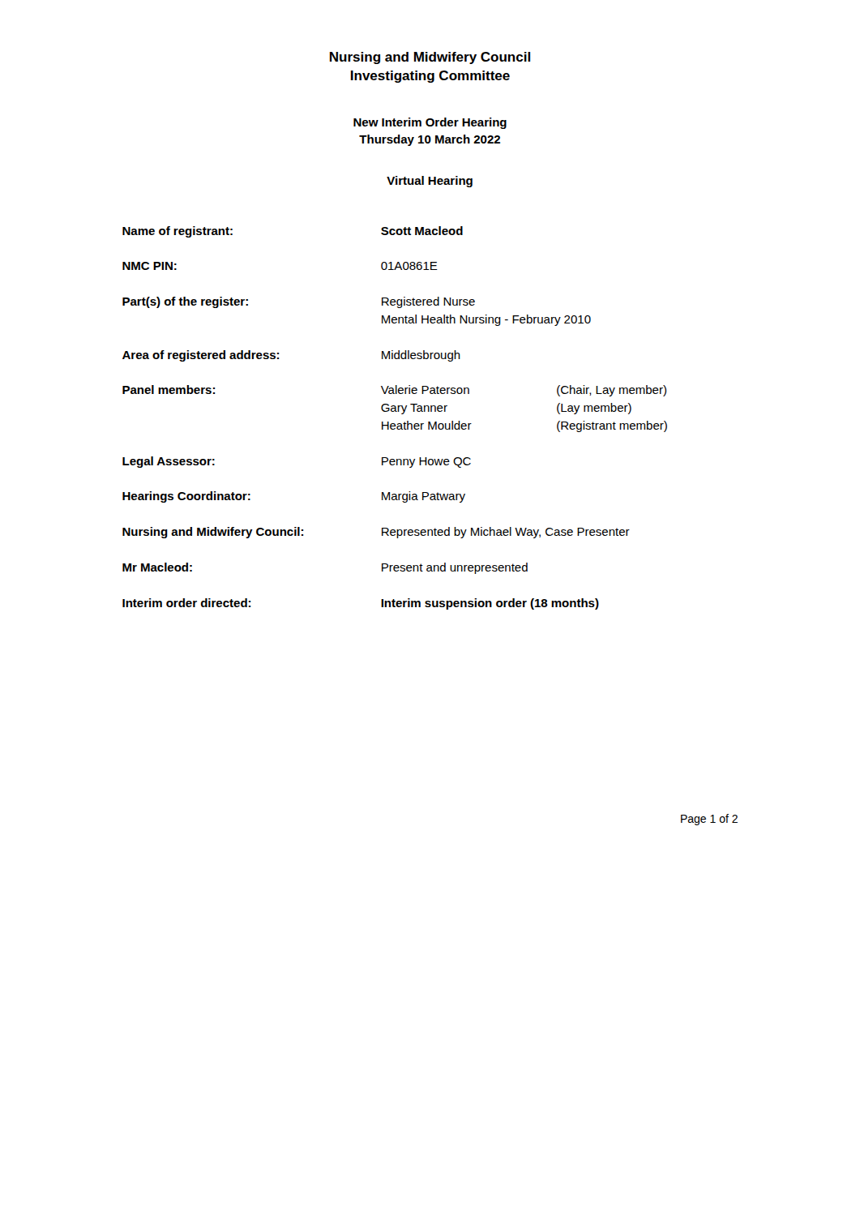Nursing and Midwifery Council
Investigating Committee
New Interim Order Hearing
Thursday 10 March 2022
Virtual Hearing
| Name of registrant: | Scott Macleod |
| NMC PIN: | 01A0861E |
| Part(s) of the register: | Registered Nurse Mental Health Nursing - February 2010 |
| Area of registered address: | Middlesbrough |
| Panel members: | Valerie Paterson (Chair, Lay member) Gary Tanner (Lay member) Heather Moulder (Registrant member) |
| Legal Assessor: | Penny Howe QC |
| Hearings Coordinator: | Margia Patwary |
| Nursing and Midwifery Council: | Represented by Michael Way, Case Presenter |
| Mr Macleod: | Present and unrepresented |
| Interim order directed: | Interim suspension order (18 months) |
Page 1 of 2